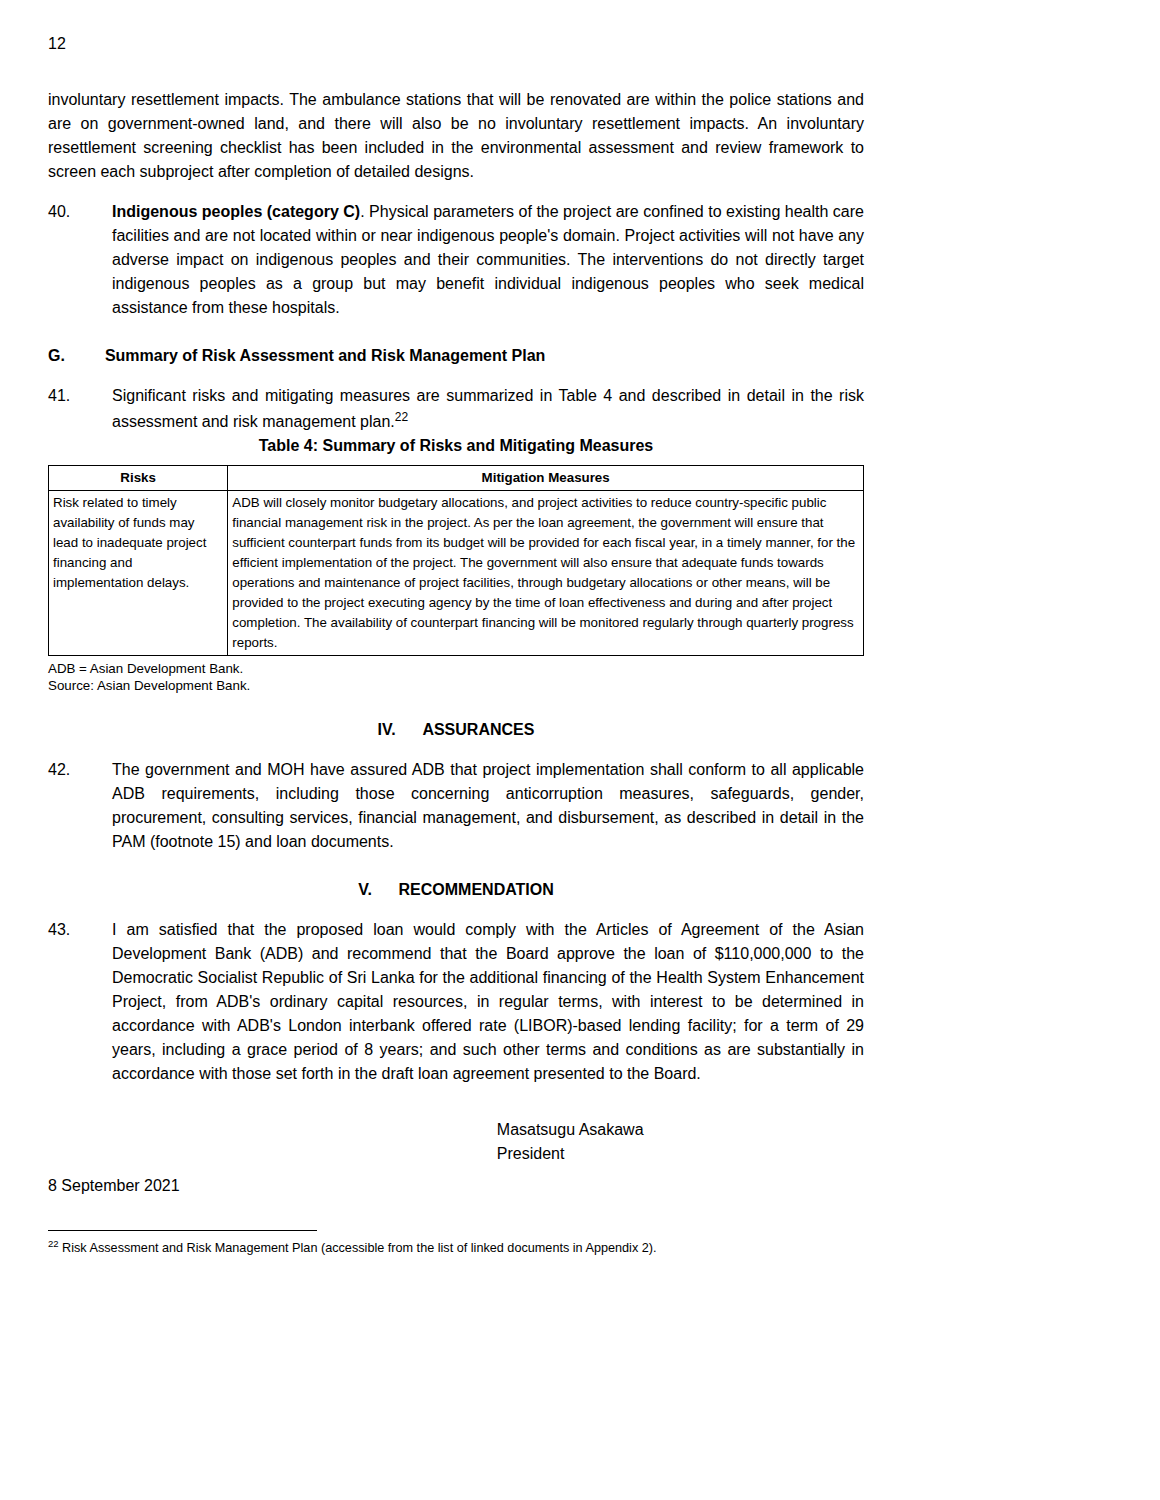12
involuntary resettlement impacts. The ambulance stations that will be renovated are within the police stations and are on government-owned land, and there will also be no involuntary resettlement impacts. An involuntary resettlement screening checklist has been included in the environmental assessment and review framework to screen each subproject after completion of detailed designs.
40.
Indigenous peoples (category C). Physical parameters of the project are confined to existing health care facilities and are not located within or near indigenous people's domain. Project activities will not have any adverse impact on indigenous peoples and their communities. The interventions do not directly target indigenous peoples as a group but may benefit individual indigenous peoples who seek medical assistance from these hospitals.
G. Summary of Risk Assessment and Risk Management Plan
41.
Significant risks and mitigating measures are summarized in Table 4 and described in detail in the risk assessment and risk management plan.22
Table 4: Summary of Risks and Mitigating Measures
| Risks | Mitigation Measures |
| --- | --- |
| Risk related to timely availability of funds may lead to inadequate project financing and implementation delays. | ADB will closely monitor budgetary allocations, and project activities to reduce country-specific public financial management risk in the project. As per the loan agreement, the government will ensure that sufficient counterpart funds from its budget will be provided for each fiscal year, in a timely manner, for the efficient implementation of the project. The government will also ensure that adequate funds towards operations and maintenance of project facilities, through budgetary allocations or other means, will be provided to the project executing agency by the time of loan effectiveness and during and after project completion. The availability of counterpart financing will be monitored regularly through quarterly progress reports. |
ADB = Asian Development Bank.
Source: Asian Development Bank.
IV. ASSURANCES
42.
The government and MOH have assured ADB that project implementation shall conform to all applicable ADB requirements, including those concerning anticorruption measures, safeguards, gender, procurement, consulting services, financial management, and disbursement, as described in detail in the PAM (footnote 15) and loan documents.
V. RECOMMENDATION
43.
I am satisfied that the proposed loan would comply with the Articles of Agreement of the Asian Development Bank (ADB) and recommend that the Board approve the loan of $110,000,000 to the Democratic Socialist Republic of Sri Lanka for the additional financing of the Health System Enhancement Project, from ADB's ordinary capital resources, in regular terms, with interest to be determined in accordance with ADB's London interbank offered rate (LIBOR)-based lending facility; for a term of 29 years, including a grace period of 8 years; and such other terms and conditions as are substantially in accordance with those set forth in the draft loan agreement presented to the Board.
Masatsugu Asakawa
President
8 September 2021
22 Risk Assessment and Risk Management Plan (accessible from the list of linked documents in Appendix 2).